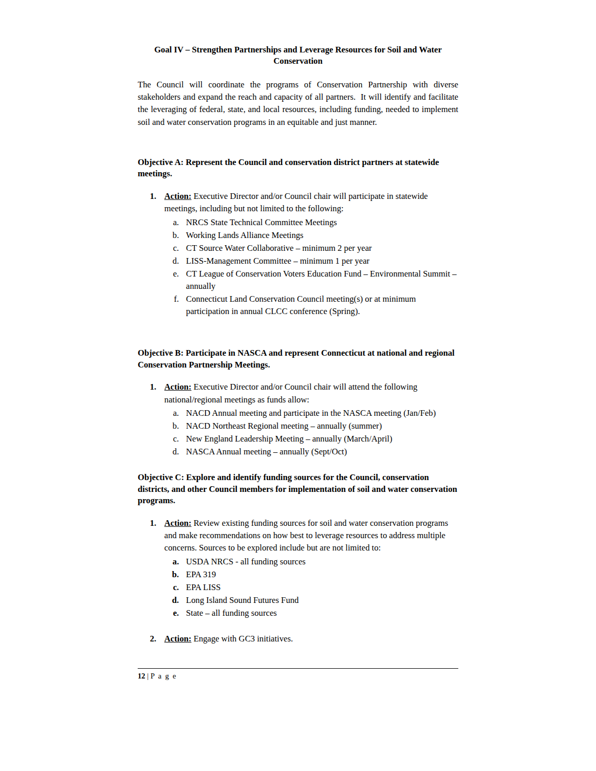Goal IV – Strengthen Partnerships and Leverage Resources for Soil and Water Conservation
The Council will coordinate the programs of Conservation Partnership with diverse stakeholders and expand the reach and capacity of all partners. It will identify and facilitate the leveraging of federal, state, and local resources, including funding, needed to implement soil and water conservation programs in an equitable and just manner.
Objective A: Represent the Council and conservation district partners at statewide meetings.
Action: Executive Director and/or Council chair will participate in statewide meetings, including but not limited to the following:
NRCS State Technical Committee Meetings
Working Lands Alliance Meetings
CT Source Water Collaborative – minimum 2 per year
LISS-Management Committee – minimum 1 per year
CT League of Conservation Voters Education Fund – Environmental Summit – annually
Connecticut Land Conservation Council meeting(s) or at minimum participation in annual CLCC conference (Spring).
Objective B: Participate in NASCA and represent Connecticut at national and regional Conservation Partnership Meetings.
Action: Executive Director and/or Council chair will attend the following national/regional meetings as funds allow:
NACD Annual meeting and participate in the NASCA meeting (Jan/Feb)
NACD Northeast Regional meeting – annually (summer)
New England Leadership Meeting – annually (March/April)
NASCA Annual meeting – annually (Sept/Oct)
Objective C: Explore and identify funding sources for the Council, conservation districts, and other Council members for implementation of soil and water conservation programs.
Action: Review existing funding sources for soil and water conservation programs and make recommendations on how best to leverage resources to address multiple concerns. Sources to be explored include but are not limited to:
USDA NRCS - all funding sources
EPA 319
EPA LISS
Long Island Sound Futures Fund
State – all funding sources
Action: Engage with GC3 initiatives.
12 | P a g e